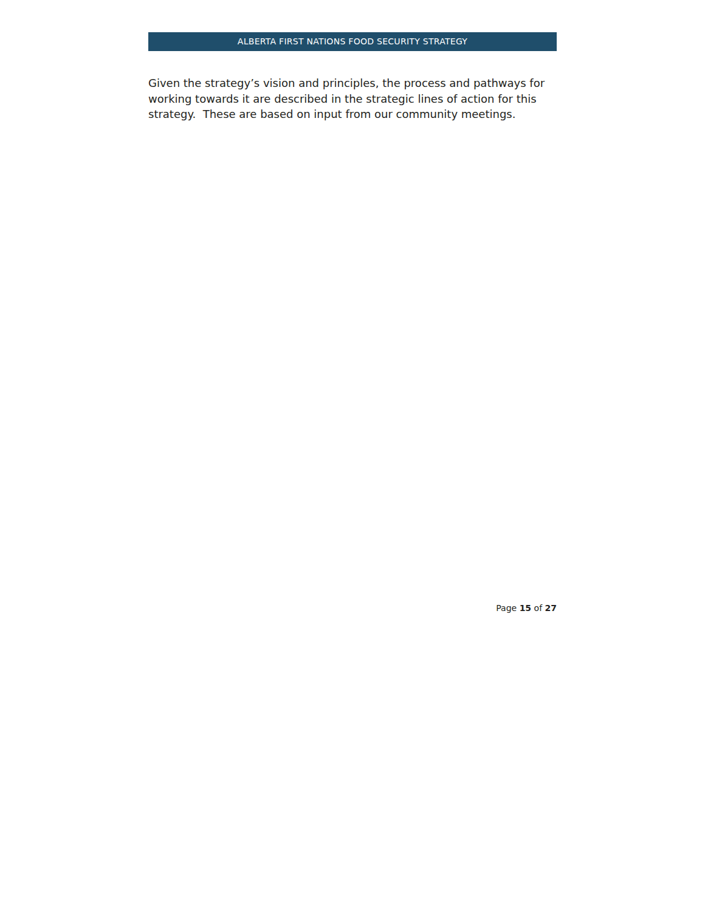ALBERTA FIRST NATIONS FOOD SECURITY STRATEGY
Given the strategy’s vision and principles, the process and pathways for working towards it are described in the strategic lines of action for this strategy. These are based on input from our community meetings.
Page 15 of 27